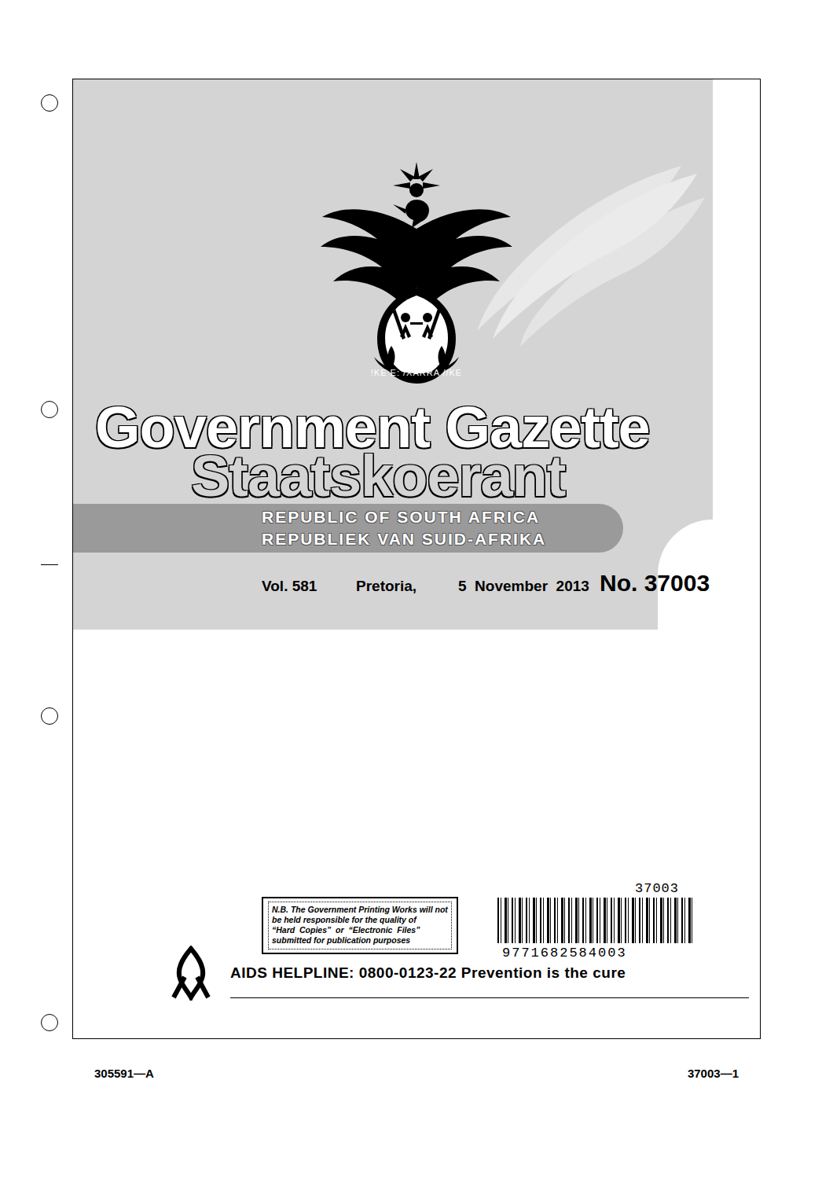!KE E: /XARRA //KE
Government Gazette
Staatskoerant
REPUBLIC OF SOUTH AFRICA
REPUBLIEK VAN SUID-AFRIKA
Vol. 581 Pretoria, 5 November 2013 No. 37003
N.B. The Government Printing Works will not be held responsible for the quality of “Hard Copies” or “Electronic Files” submitted for publication purposes
37003
9771682584003
AIDS HELPLINE: 0800-0123-22 Prevention is the cure
305591—A
37003—1